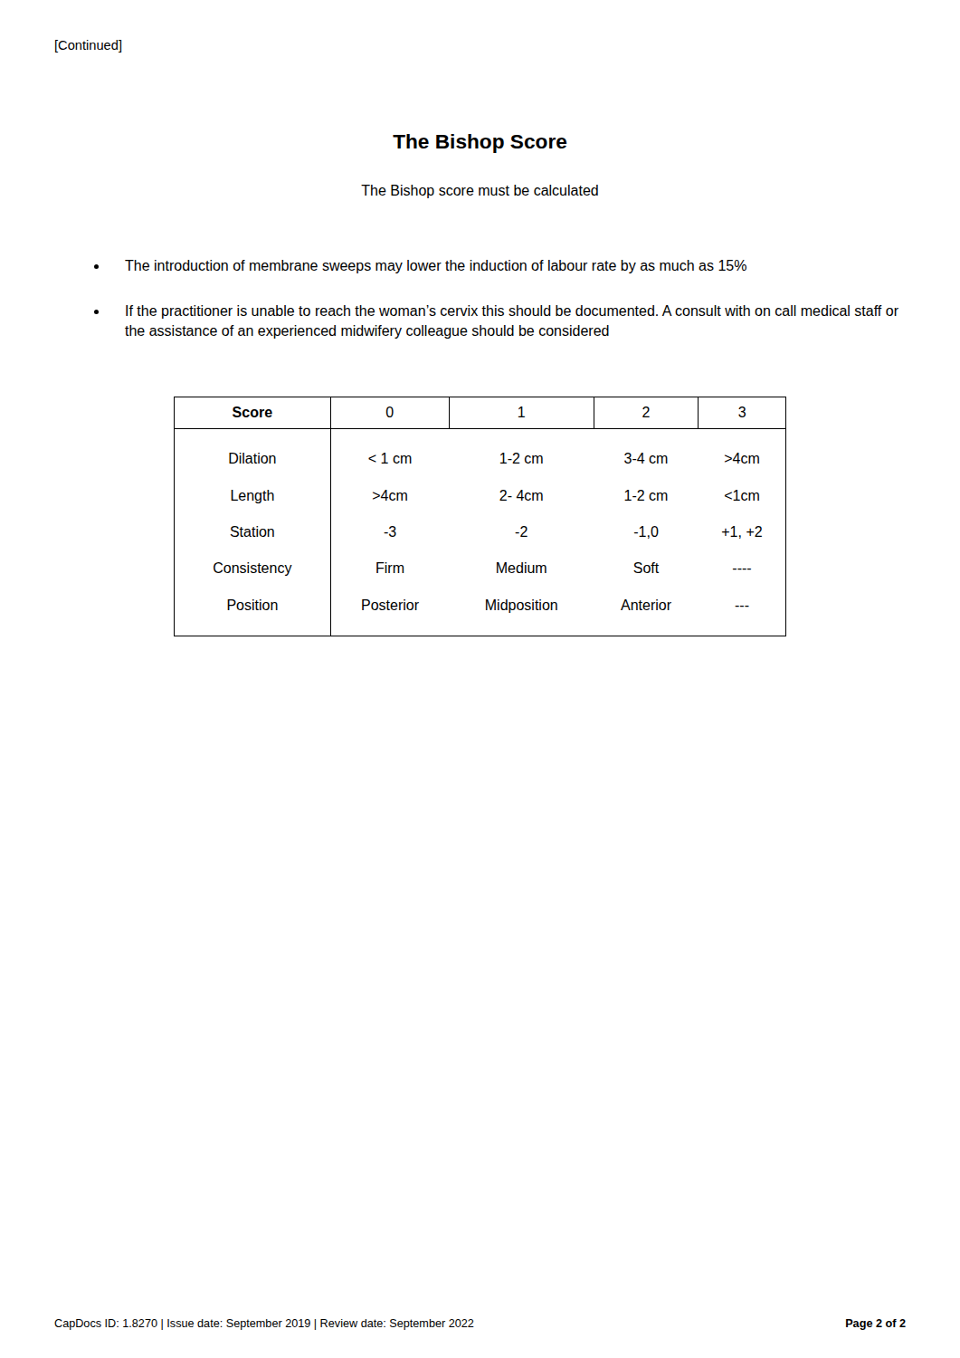[Continued]
The Bishop Score
The Bishop score must be calculated
The introduction of membrane sweeps may lower the induction of labour rate by as much as 15%
If the practitioner is unable to reach the woman’s cervix this should be documented. A consult with on call medical staff or the assistance of an experienced midwifery colleague should be considered
| Score | 0 | 1 | 2 | 3 |
| --- | --- | --- | --- | --- |
| Dilation | < 1 cm | 1-2 cm | 3-4 cm | >4cm |
| Length | >4cm | 2- 4cm | 1-2 cm | <1cm |
| Station | -3 | -2 | -1,0 | +1, +2 |
| Consistency | Firm | Medium | Soft | ---- |
| Position | Posterior | Midposition | Anterior | --- |
CapDocs ID: 1.8270 | Issue date: September 2019 | Review date: September 2022 Page 2 of 2